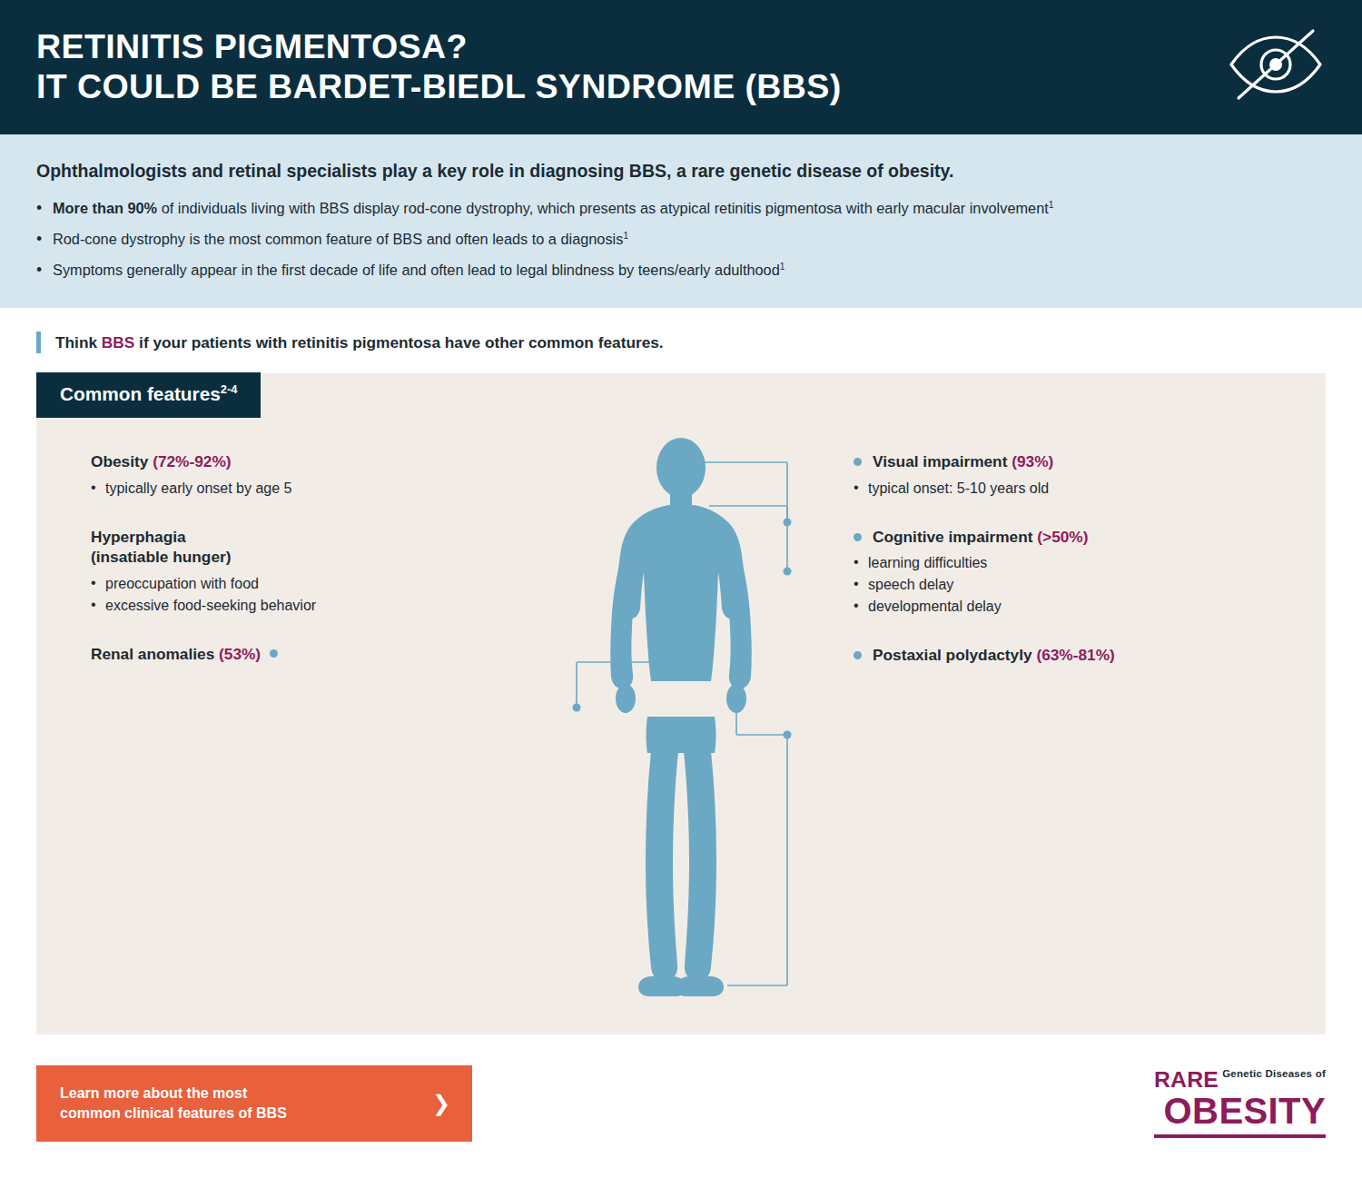Retinitis Pigmentosa?
It Could Be Bardet-Biedl Syndrome (BBS)
Ophthalmologists and retinal specialists play a key role in diagnosing BBS, a rare genetic disease of obesity.
More than 90% of individuals living with BBS display rod-cone dystrophy, which presents as atypical retinitis pigmentosa with early macular involvement1
Rod-cone dystrophy is the most common feature of BBS and often leads to a diagnosis1
Symptoms generally appear in the first decade of life and often lead to legal blindness by teens/early adulthood1
Think BBS if your patients with retinitis pigmentosa have other common features.
Common features2-4
Obesity (72%-92%)
typically early onset by age 5
Hyperphagia
(insatiable hunger)
preoccupation with food
excessive food-seeking behavior
Renal anomalies (53%)
Visual impairment (93%)
typical onset: 5-10 years old
Cognitive impairment (>50%)
learning difficulties
speech delay
developmental delay
Postaxial polydactyly (63%-81%)
Learn more about the most
common clinical features of BBS ❯
RAREGenetic Diseases of
OBESITY